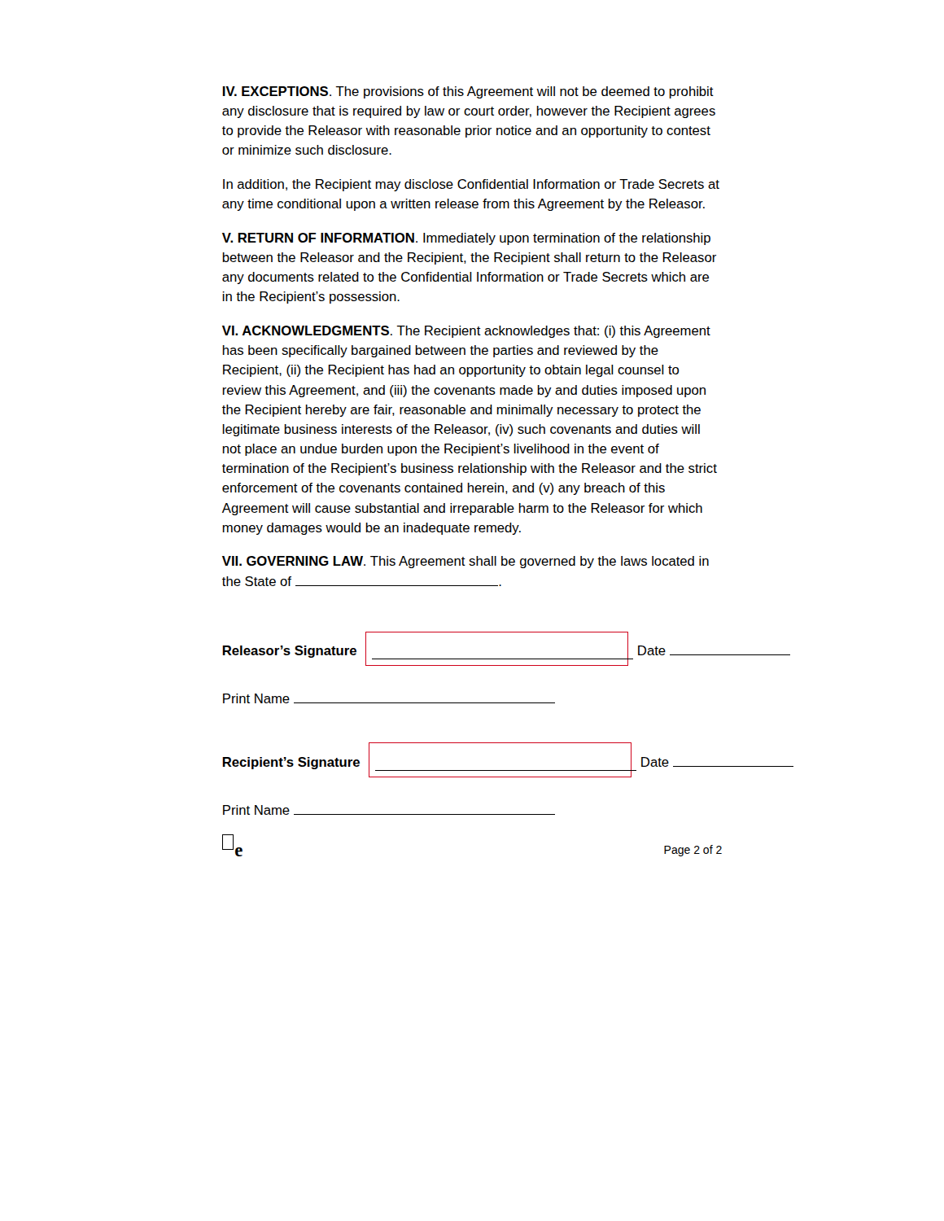IV. EXCEPTIONS. The provisions of this Agreement will not be deemed to prohibit any disclosure that is required by law or court order, however the Recipient agrees to provide the Releasor with reasonable prior notice and an opportunity to contest or minimize such disclosure.
In addition, the Recipient may disclose Confidential Information or Trade Secrets at any time conditional upon a written release from this Agreement by the Releasor.
V. RETURN OF INFORMATION. Immediately upon termination of the relationship between the Releasor and the Recipient, the Recipient shall return to the Releasor any documents related to the Confidential Information or Trade Secrets which are in the Recipient’s possession.
VI. ACKNOWLEDGMENTS. The Recipient acknowledges that: (i) this Agreement has been specifically bargained between the parties and reviewed by the Recipient, (ii) the Recipient has had an opportunity to obtain legal counsel to review this Agreement, and (iii) the covenants made by and duties imposed upon the Recipient hereby are fair, reasonable and minimally necessary to protect the legitimate business interests of the Releasor, (iv) such covenants and duties will not place an undue burden upon the Recipient’s livelihood in the event of termination of the Recipient’s business relationship with the Releasor and the strict enforcement of the covenants contained herein, and (v) any breach of this Agreement will cause substantial and irreparable harm to the Releasor for which money damages would be an inadequate remedy.
VII. GOVERNING LAW. This Agreement shall be governed by the laws located in the State of .
Releasor’s Signature Date
Print Name
Recipient’s Signature Date
Print Name
e Page 2 of 2